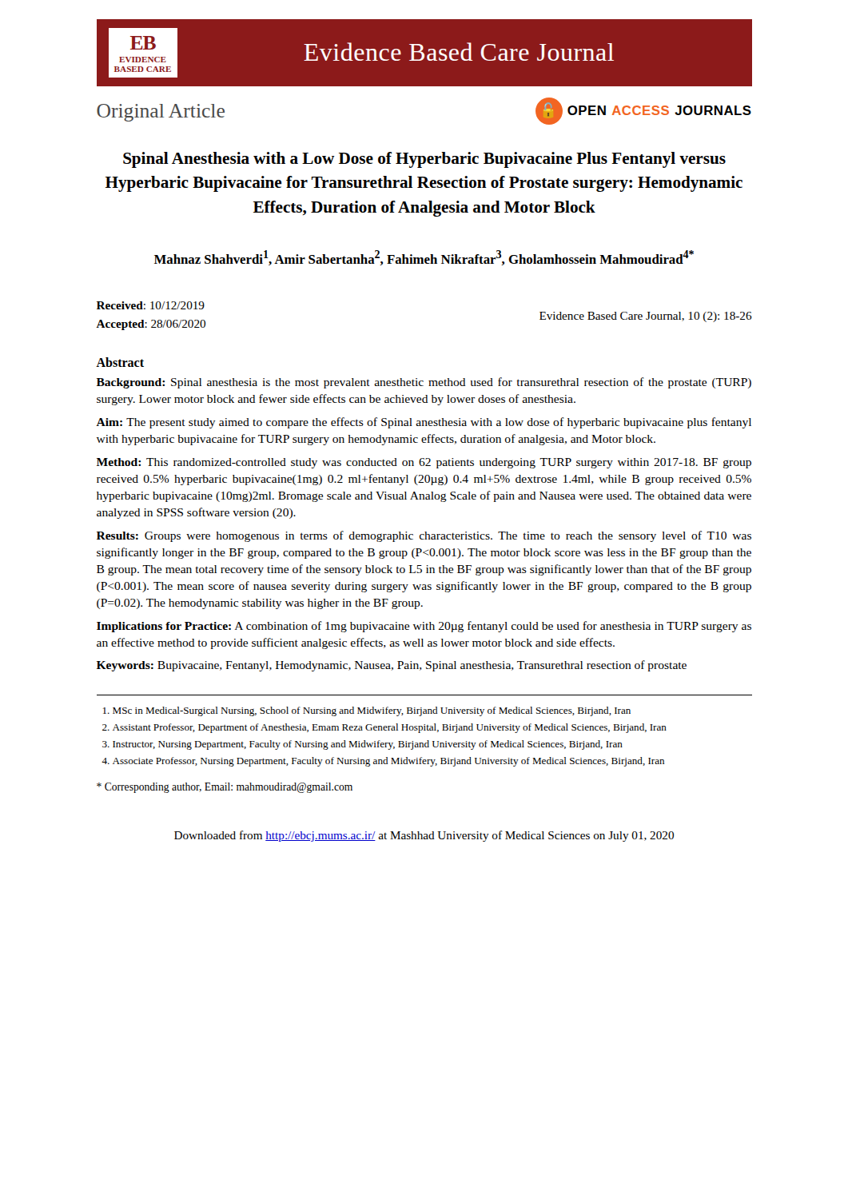EB EVIDENCE BASED CARE
Evidence Based Care Journal
Original Article
🔓 OPEN ACCESS JOURNALS
Spinal Anesthesia with a Low Dose of Hyperbaric Bupivacaine Plus Fentanyl versus Hyperbaric Bupivacaine for Transurethral Resection of Prostate surgery: Hemodynamic Effects, Duration of Analgesia and Motor Block
Mahnaz Shahverdi1, Amir Sabertanha2, Fahimeh Nikraftar3, Gholamhossein Mahmoudirad4*
Received: 10/12/2019
Accepted: 28/06/2020
Evidence Based Care Journal, 10 (2): 18-26
Abstract
Background: Spinal anesthesia is the most prevalent anesthetic method used for transurethral resection of the prostate (TURP) surgery. Lower motor block and fewer side effects can be achieved by lower doses of anesthesia.
Aim: The present study aimed to compare the effects of Spinal anesthesia with a low dose of hyperbaric bupivacaine plus fentanyl with hyperbaric bupivacaine for TURP surgery on hemodynamic effects, duration of analgesia, and Motor block.
Method: This randomized-controlled study was conducted on 62 patients undergoing TURP surgery within 2017-18. BF group received 0.5% hyperbaric bupivacaine(1mg) 0.2 ml+fentanyl (20µg) 0.4 ml+5% dextrose 1.4ml, while B group received 0.5% hyperbaric bupivacaine (10mg)2ml. Bromage scale and Visual Analog Scale of pain and Nausea were used. The obtained data were analyzed in SPSS software version (20).
Results: Groups were homogenous in terms of demographic characteristics. The time to reach the sensory level of T10 was significantly longer in the BF group, compared to the B group (P<0.001). The motor block score was less in the BF group than the B group. The mean total recovery time of the sensory block to L5 in the BF group was significantly lower than that of the BF group (P<0.001). The mean score of nausea severity during surgery was significantly lower in the BF group, compared to the B group (P=0.02). The hemodynamic stability was higher in the BF group.
Implications for Practice: A combination of 1mg bupivacaine with 20µg fentanyl could be used for anesthesia in TURP surgery as an effective method to provide sufficient analgesic effects, as well as lower motor block and side effects.
Keywords: Bupivacaine, Fentanyl, Hemodynamic, Nausea, Pain, Spinal anesthesia, Transurethral resection of prostate
MSc in Medical-Surgical Nursing, School of Nursing and Midwifery, Birjand University of Medical Sciences, Birjand, Iran
Assistant Professor, Department of Anesthesia, Emam Reza General Hospital, Birjand University of Medical Sciences, Birjand, Iran
Instructor, Nursing Department, Faculty of Nursing and Midwifery, Birjand University of Medical Sciences, Birjand, Iran
Associate Professor, Nursing Department, Faculty of Nursing and Midwifery, Birjand University of Medical Sciences, Birjand, Iran
* Corresponding author, Email: mahmoudirad@gmail.com
Downloaded from http://ebcj.mums.ac.ir/ at Mashhad University of Medical Sciences on July 01, 2020